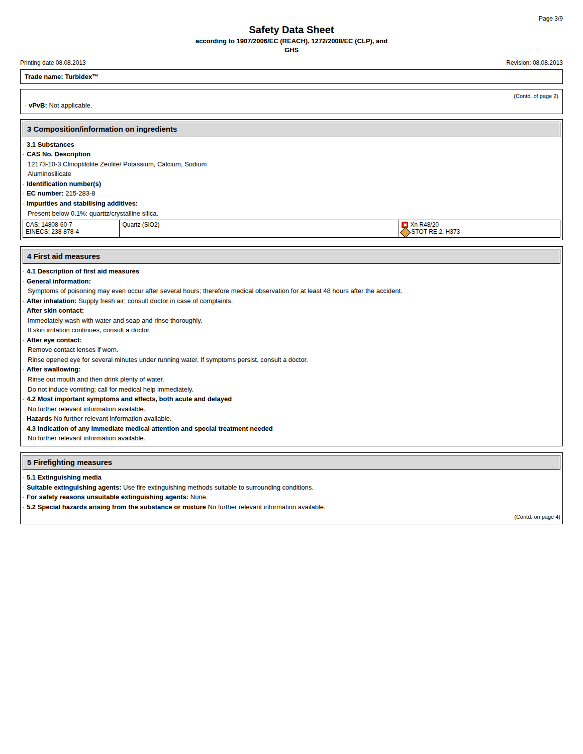Page 3/9
Safety Data Sheet
according to 1907/2006/EC (REACH), 1272/2008/EC (CLP), and
GHS
Printing date 08.08.2013 Revision: 08.08.2013
Trade name: Turbidex™
(Contd. of page 2)
· vPvB: Not applicable.
3 Composition/information on ingredients
· 3.1 Substances
· CAS No. Description
12173-10-3 Clinoptilolite Zeolite/ Potassium, Calcium, Sodium
Aluminosilicate
· Identification number(s)
· EC number: 215-283-8
· Impurities and stabilising additives:
Present below 0.1%: quarttz/crystalline silica.
| CAS: 14808-60-7 EINECS: 238-878-4 | Quartz (SiO2) | ✖ Xn R48/20 STOT RE 2, H373 |
4 First aid measures
· 4.1 Description of first aid measures
· General information:
Symptoms of poisoning may even occur after several hours; therefore medical observation for at least 48 hours after the accident.
· After inhalation: Supply fresh air; consult doctor in case of complaints.
· After skin contact:
Immediately wash with water and soap and rinse thoroughly.
If skin irritation continues, consult a doctor.
· After eye contact:
Remove contact lenses if worn.
Rinse opened eye for several minutes under running water. If symptoms persist, consult a doctor.
· After swallowing:
Rinse out mouth and then drink plenty of water.
Do not induce vomiting; call for medical help immediately.
· 4.2 Most important symptoms and effects, both acute and delayed
No further relevant information available.
· Hazards No further relevant information available.
· 4.3 Indication of any immediate medical attention and special treatment needed
No further relevant information available.
5 Firefighting measures
· 5.1 Extinguishing media
· Suitable extinguishing agents: Use fire extinguishing methods suitable to surrounding conditions.
· For safety reasons unsuitable extinguishing agents: None.
· 5.2 Special hazards arising from the substance or mixture No further relevant information available.
(Contd. on page 4)